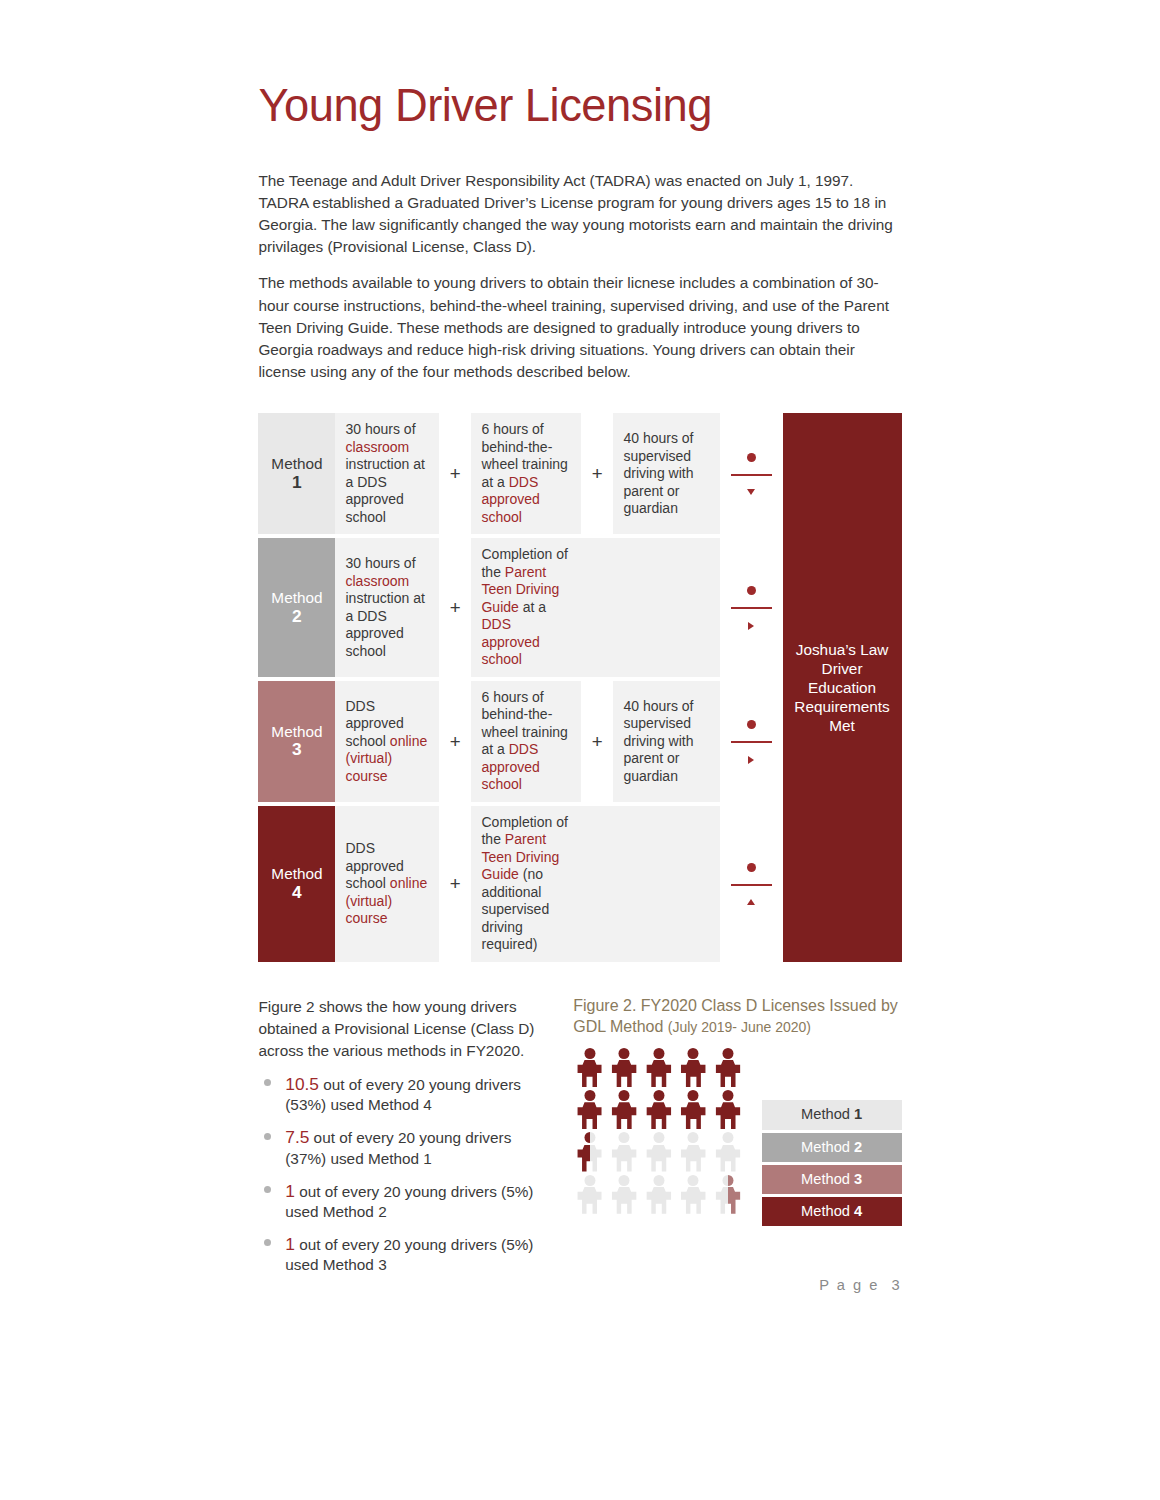Young Driver Licensing
The Teenage and Adult Driver Responsibility Act (TADRA) was enacted on July 1, 1997. TADRA established a Graduated Driver’s License program for young drivers ages 15 to 18 in Georgia. The law significantly changed the way young motorists earn and maintain the driving privilages (Provisional License, Class D).
The methods available to young drivers to obtain their licnese includes a combination of 30-hour course instructions, behind-the-wheel training, supervised driving, and use of the Parent Teen Driving Guide. These methods are designed to gradually introduce young drivers to Georgia roadways and reduce high-risk driving situations. Young drivers can obtain their license using any of the four methods described below.
| Method 1 | 30 hours of classroom instruction at a DDS approved school | + | 6 hours of behind-the-wheel training at a DDS approved school | + | 40 hours of supervised driving with parent or guardian | | Joshua’s Law Driver Education Requirements Met |
| Method 2 | 30 hours of classroom instruction at a DDS approved school | + | Completion of the Parent Teen Driving Guide at a DDS approved school | | | |
| Method 3 | DDS approved school online (virtual) course | + | 6 hours of behind-the-wheel training at a DDS approved school | + | 40 hours of supervised driving with parent or guardian | |
| Method 4 | DDS approved school online (virtual) course | + | Completion of the Parent Teen Driving Guide (no additional supervised driving required) | | | |
Figure 2 shows the how young drivers obtained a Provisional License (Class D) across the various methods in FY2020.
10.5 out of every 20 young drivers (53%) used Method 4
7.5 out of every 20 young drivers (37%) used Method 1
1 out of every 20 young drivers (5%) used Method 2
1 out of every 20 young drivers (5%) used Method 3
Figure 2. FY2020 Class D Licenses Issued by GDL Method (July 2019- June 2020)
Method 1
Method 2
Method 3
Method 4
P a g e 3